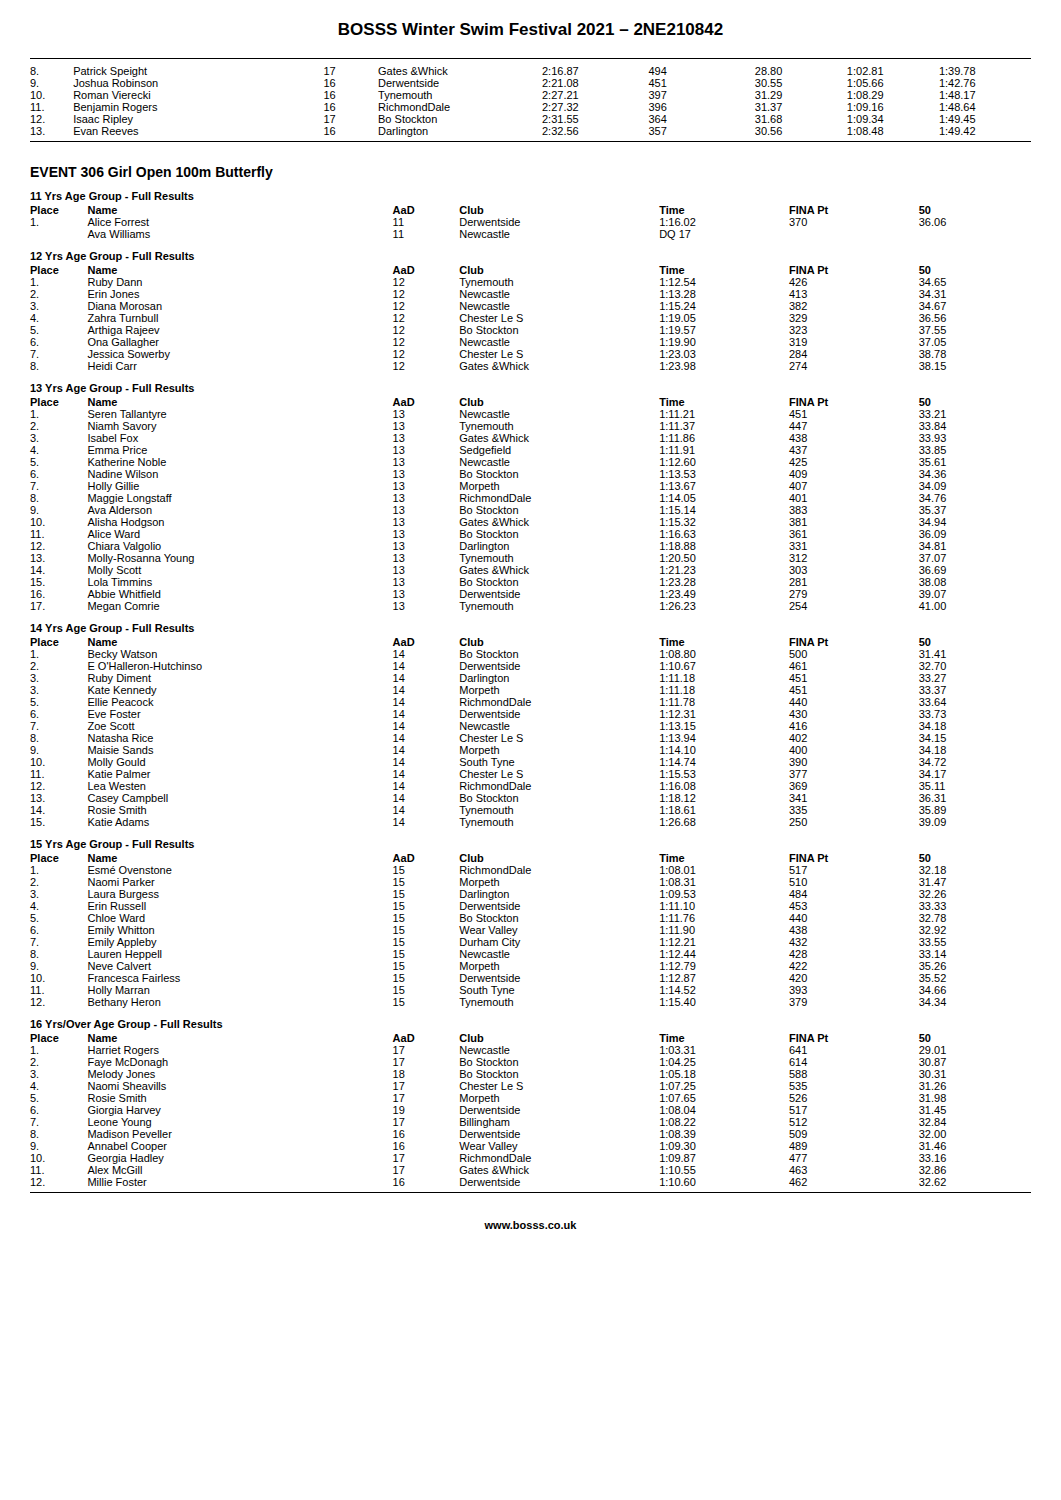BOSSS Winter Swim Festival 2021 – 2NE210842
| 8. | Patrick Speight | 17 | Gates &Whick | 2:16.87 | 494 | 28.80 | 1:02.81 | 1:39.78 |
| 9. | Joshua Robinson | 16 | Derwentside | 2:21.08 | 451 | 30.55 | 1:05.66 | 1:42.76 |
| 10. | Roman Vierecki | 16 | Tynemouth | 2:27.21 | 397 | 31.29 | 1:08.29 | 1:48.17 |
| 11. | Benjamin Rogers | 16 | RichmondDale | 2:27.32 | 396 | 31.37 | 1:09.16 | 1:48.64 |
| 12. | Isaac Ripley | 17 | Bo Stockton | 2:31.55 | 364 | 31.68 | 1:09.34 | 1:49.45 |
| 13. | Evan Reeves | 16 | Darlington | 2:32.56 | 357 | 30.56 | 1:08.48 | 1:49.42 |
EVENT 306 Girl Open 100m Butterfly
11 Yrs Age Group - Full Results
| Place | Name | AaD | Club | Time | FINA Pt | 50 |
| --- | --- | --- | --- | --- | --- | --- |
| 1. | Alice Forrest | 11 | Derwentside | 1:16.02 | 370 | 36.06 |
| | Ava Williams | 11 | Newcastle | DQ 17 | | |
12 Yrs Age Group - Full Results
| Place | Name | AaD | Club | Time | FINA Pt | 50 |
| --- | --- | --- | --- | --- | --- | --- |
| 1. | Ruby Dann | 12 | Tynemouth | 1:12.54 | 426 | 34.65 |
| 2. | Erin Jones | 12 | Newcastle | 1:13.28 | 413 | 34.31 |
| 3. | Diana Morosan | 12 | Newcastle | 1:15.24 | 382 | 34.67 |
| 4. | Zahra Turnbull | 12 | Chester Le S | 1:19.05 | 329 | 36.56 |
| 5. | Arthiga Rajeev | 12 | Bo Stockton | 1:19.57 | 323 | 37.55 |
| 6. | Ona Gallagher | 12 | Newcastle | 1:19.90 | 319 | 37.05 |
| 7. | Jessica Sowerby | 12 | Chester Le S | 1:23.03 | 284 | 38.78 |
| 8. | Heidi Carr | 12 | Gates &Whick | 1:23.98 | 274 | 38.15 |
13 Yrs Age Group - Full Results
| Place | Name | AaD | Club | Time | FINA Pt | 50 |
| --- | --- | --- | --- | --- | --- | --- |
| 1. | Seren Tallantyre | 13 | Newcastle | 1:11.21 | 451 | 33.21 |
| 2. | Niamh Savory | 13 | Tynemouth | 1:11.37 | 447 | 33.84 |
| 3. | Isabel Fox | 13 | Gates &Whick | 1:11.86 | 438 | 33.93 |
| 4. | Emma Price | 13 | Sedgefield | 1:11.91 | 437 | 33.85 |
| 5. | Katherine Noble | 13 | Newcastle | 1:12.60 | 425 | 35.61 |
| 6. | Nadine Wilson | 13 | Bo Stockton | 1:13.53 | 409 | 34.36 |
| 7. | Holly Gillie | 13 | Morpeth | 1:13.67 | 407 | 34.09 |
| 8. | Maggie Longstaff | 13 | RichmondDale | 1:14.05 | 401 | 34.76 |
| 9. | Ava Alderson | 13 | Bo Stockton | 1:15.14 | 383 | 35.37 |
| 10. | Alisha Hodgson | 13 | Gates &Whick | 1:15.32 | 381 | 34.94 |
| 11. | Alice Ward | 13 | Bo Stockton | 1:16.63 | 361 | 36.09 |
| 12. | Chiara Valgolio | 13 | Darlington | 1:18.88 | 331 | 34.81 |
| 13. | Molly-Rosanna Young | 13 | Tynemouth | 1:20.50 | 312 | 37.07 |
| 14. | Molly Scott | 13 | Gates &Whick | 1:21.23 | 303 | 36.69 |
| 15. | Lola Timmins | 13 | Bo Stockton | 1:23.28 | 281 | 38.08 |
| 16. | Abbie Whitfield | 13 | Derwentside | 1:23.49 | 279 | 39.07 |
| 17. | Megan Comrie | 13 | Tynemouth | 1:26.23 | 254 | 41.00 |
14 Yrs Age Group - Full Results
| Place | Name | AaD | Club | Time | FINA Pt | 50 |
| --- | --- | --- | --- | --- | --- | --- |
| 1. | Becky Watson | 14 | Bo Stockton | 1:08.80 | 500 | 31.41 |
| 2. | E O'Halleron-Hutchinso | 14 | Derwentside | 1:10.67 | 461 | 32.70 |
| 3. | Ruby Diment | 14 | Darlington | 1:11.18 | 451 | 33.27 |
| 3. | Kate Kennedy | 14 | Morpeth | 1:11.18 | 451 | 33.37 |
| 5. | Ellie Peacock | 14 | RichmondDale | 1:11.78 | 440 | 33.64 |
| 6. | Eve Foster | 14 | Derwentside | 1:12.31 | 430 | 33.73 |
| 7. | Zoe Scott | 14 | Newcastle | 1:13.15 | 416 | 34.18 |
| 8. | Natasha Rice | 14 | Chester Le S | 1:13.94 | 402 | 34.15 |
| 9. | Maisie Sands | 14 | Morpeth | 1:14.10 | 400 | 34.18 |
| 10. | Molly Gould | 14 | South Tyne | 1:14.74 | 390 | 34.72 |
| 11. | Katie Palmer | 14 | Chester Le S | 1:15.53 | 377 | 34.17 |
| 12. | Lea Westen | 14 | RichmondDale | 1:16.08 | 369 | 35.11 |
| 13. | Casey Campbell | 14 | Bo Stockton | 1:18.12 | 341 | 36.31 |
| 14. | Rosie Smith | 14 | Tynemouth | 1:18.61 | 335 | 35.89 |
| 15. | Katie Adams | 14 | Tynemouth | 1:26.68 | 250 | 39.09 |
15 Yrs Age Group - Full Results
| Place | Name | AaD | Club | Time | FINA Pt | 50 |
| --- | --- | --- | --- | --- | --- | --- |
| 1. | Esmé Ovenstone | 15 | RichmondDale | 1:08.01 | 517 | 32.18 |
| 2. | Naomi Parker | 15 | Morpeth | 1:08.31 | 510 | 31.47 |
| 3. | Laura Burgess | 15 | Darlington | 1:09.53 | 484 | 32.26 |
| 4. | Erin Russell | 15 | Derwentside | 1:11.10 | 453 | 33.33 |
| 5. | Chloe Ward | 15 | Bo Stockton | 1:11.76 | 440 | 32.78 |
| 6. | Emily Whitton | 15 | Wear Valley | 1:11.90 | 438 | 32.92 |
| 7. | Emily Appleby | 15 | Durham City | 1:12.21 | 432 | 33.55 |
| 8. | Lauren Heppell | 15 | Newcastle | 1:12.44 | 428 | 33.14 |
| 9. | Neve Calvert | 15 | Morpeth | 1:12.79 | 422 | 35.26 |
| 10. | Francesca Fairless | 15 | Derwentside | 1:12.87 | 420 | 35.52 |
| 11. | Holly Marran | 15 | South Tyne | 1:14.52 | 393 | 34.66 |
| 12. | Bethany Heron | 15 | Tynemouth | 1:15.40 | 379 | 34.34 |
16 Yrs/Over Age Group - Full Results
| Place | Name | AaD | Club | Time | FINA Pt | 50 |
| --- | --- | --- | --- | --- | --- | --- |
| 1. | Harriet Rogers | 17 | Newcastle | 1:03.31 | 641 | 29.01 |
| 2. | Faye McDonagh | 17 | Bo Stockton | 1:04.25 | 614 | 30.87 |
| 3. | Melody Jones | 18 | Bo Stockton | 1:05.18 | 588 | 30.31 |
| 4. | Naomi Sheavills | 17 | Chester Le S | 1:07.25 | 535 | 31.26 |
| 5. | Rosie Smith | 17 | Morpeth | 1:07.65 | 526 | 31.98 |
| 6. | Giorgia Harvey | 19 | Derwentside | 1:08.04 | 517 | 31.45 |
| 7. | Leone Young | 17 | Billingham | 1:08.22 | 512 | 32.84 |
| 8. | Madison Peveller | 16 | Derwentside | 1:08.39 | 509 | 32.00 |
| 9. | Annabel Cooper | 16 | Wear Valley | 1:09.30 | 489 | 31.46 |
| 10. | Georgia Hadley | 17 | RichmondDale | 1:09.87 | 477 | 33.16 |
| 11. | Alex McGill | 17 | Gates &Whick | 1:10.55 | 463 | 32.86 |
| 12. | Millie Foster | 16 | Derwentside | 1:10.60 | 462 | 32.62 |
www.bosss.co.uk